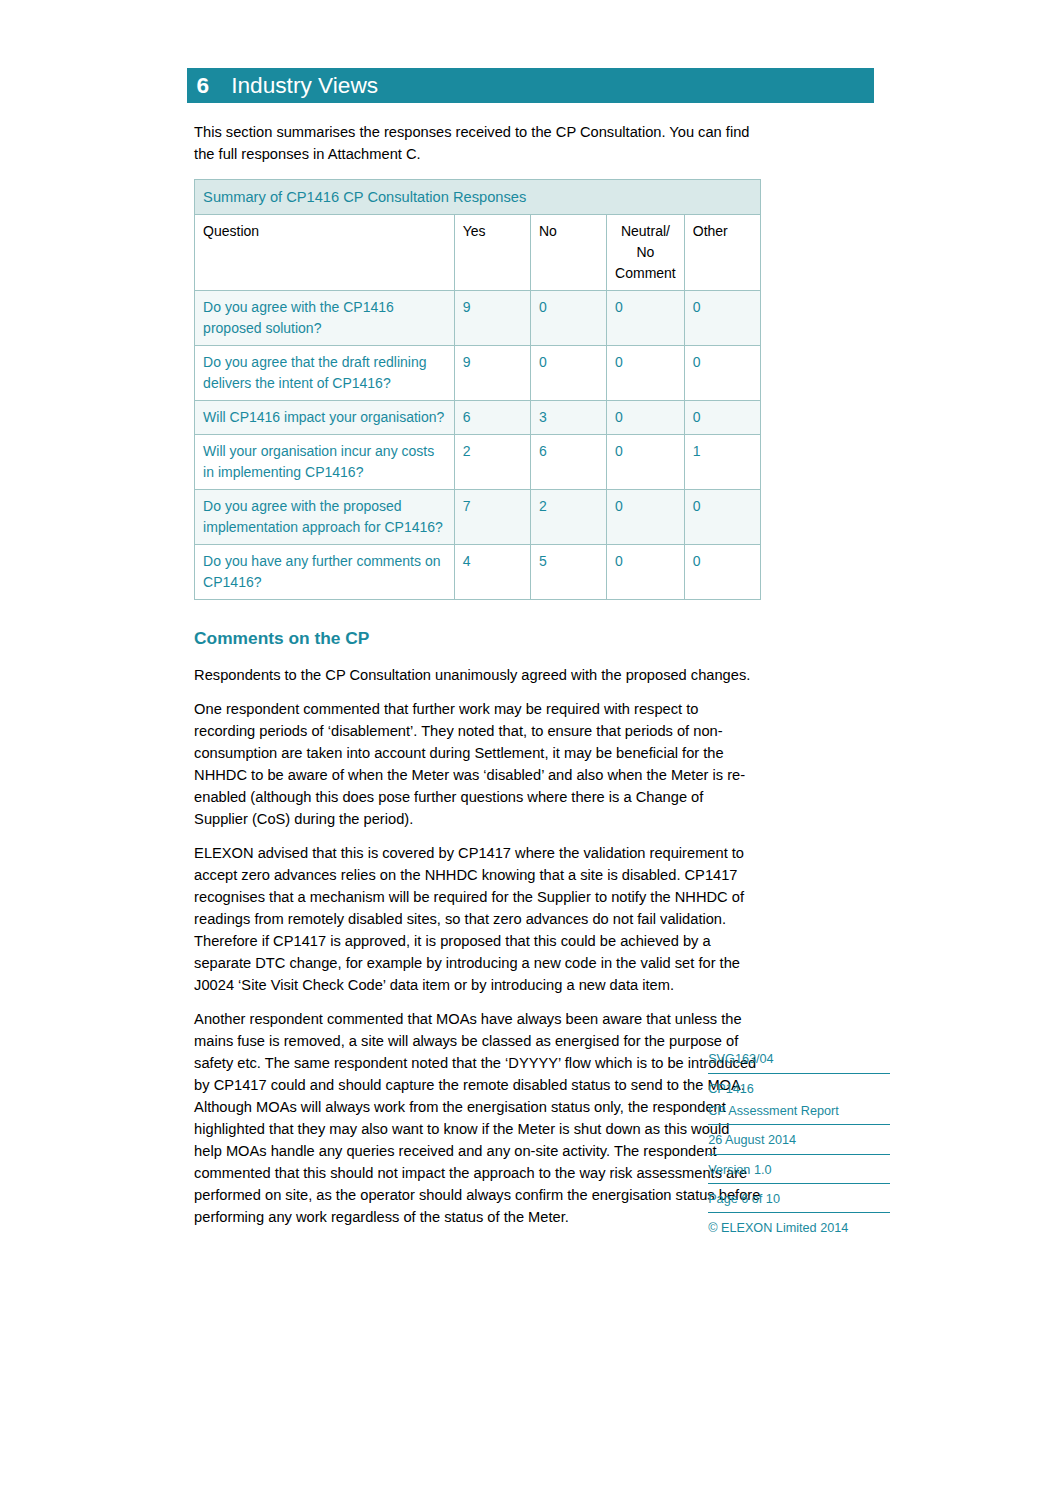6 Industry Views
This section summarises the responses received to the CP Consultation. You can find the full responses in Attachment C.
Summary of CP1416 CP Consultation Responses
| Question | Yes | No | Neutral/ No Comment | Other |
| --- | --- | --- | --- | --- |
| Do you agree with the CP1416 proposed solution? | 9 | 0 | 0 | 0 |
| Do you agree that the draft redlining delivers the intent of CP1416? | 9 | 0 | 0 | 0 |
| Will CP1416 impact your organisation? | 6 | 3 | 0 | 0 |
| Will your organisation incur any costs in implementing CP1416? | 2 | 6 | 0 | 1 |
| Do you agree with the proposed implementation approach for CP1416? | 7 | 2 | 0 | 0 |
| Do you have any further comments on CP1416? | 4 | 5 | 0 | 0 |
Comments on the CP
Respondents to the CP Consultation unanimously agreed with the proposed changes.
One respondent commented that further work may be required with respect to recording periods of ‘disablement’. They noted that, to ensure that periods of non-consumption are taken into account during Settlement, it may be beneficial for the NHHDC to be aware of when the Meter was ‘disabled’ and also when the Meter is re-enabled (although this does pose further questions where there is a Change of Supplier (CoS) during the period).
ELEXON advised that this is covered by CP1417 where the validation requirement to accept zero advances relies on the NHHDC knowing that a site is disabled. CP1417 recognises that a mechanism will be required for the Supplier to notify the NHHDC of readings from remotely disabled sites, so that zero advances do not fail validation. Therefore if CP1417 is approved, it is proposed that this could be achieved by a separate DTC change, for example by introducing a new code in the valid set for the J0024 ‘Site Visit Check Code’ data item or by introducing a new data item.
Another respondent commented that MOAs have always been aware that unless the mains fuse is removed, a site will always be classed as energised for the purpose of safety etc. The same respondent noted that the ‘DYYYY’ flow which is to be introduced by CP1417 could and should capture the remote disabled status to send to the MOA. Although MOAs will always work from the energisation status only, the respondent highlighted that they may also want to know if the Meter is shut down as this would help MOAs handle any queries received and any on-site activity. The respondent commented that this should not impact the approach to the way risk assessments are performed on site, as the operator should always confirm the energisation status before performing any work regardless of the status of the Meter.
SVG163/04
CP1416
CP Assessment Report
26 August 2014
Version 1.0
Page 6 of 10
© ELEXON Limited 2014